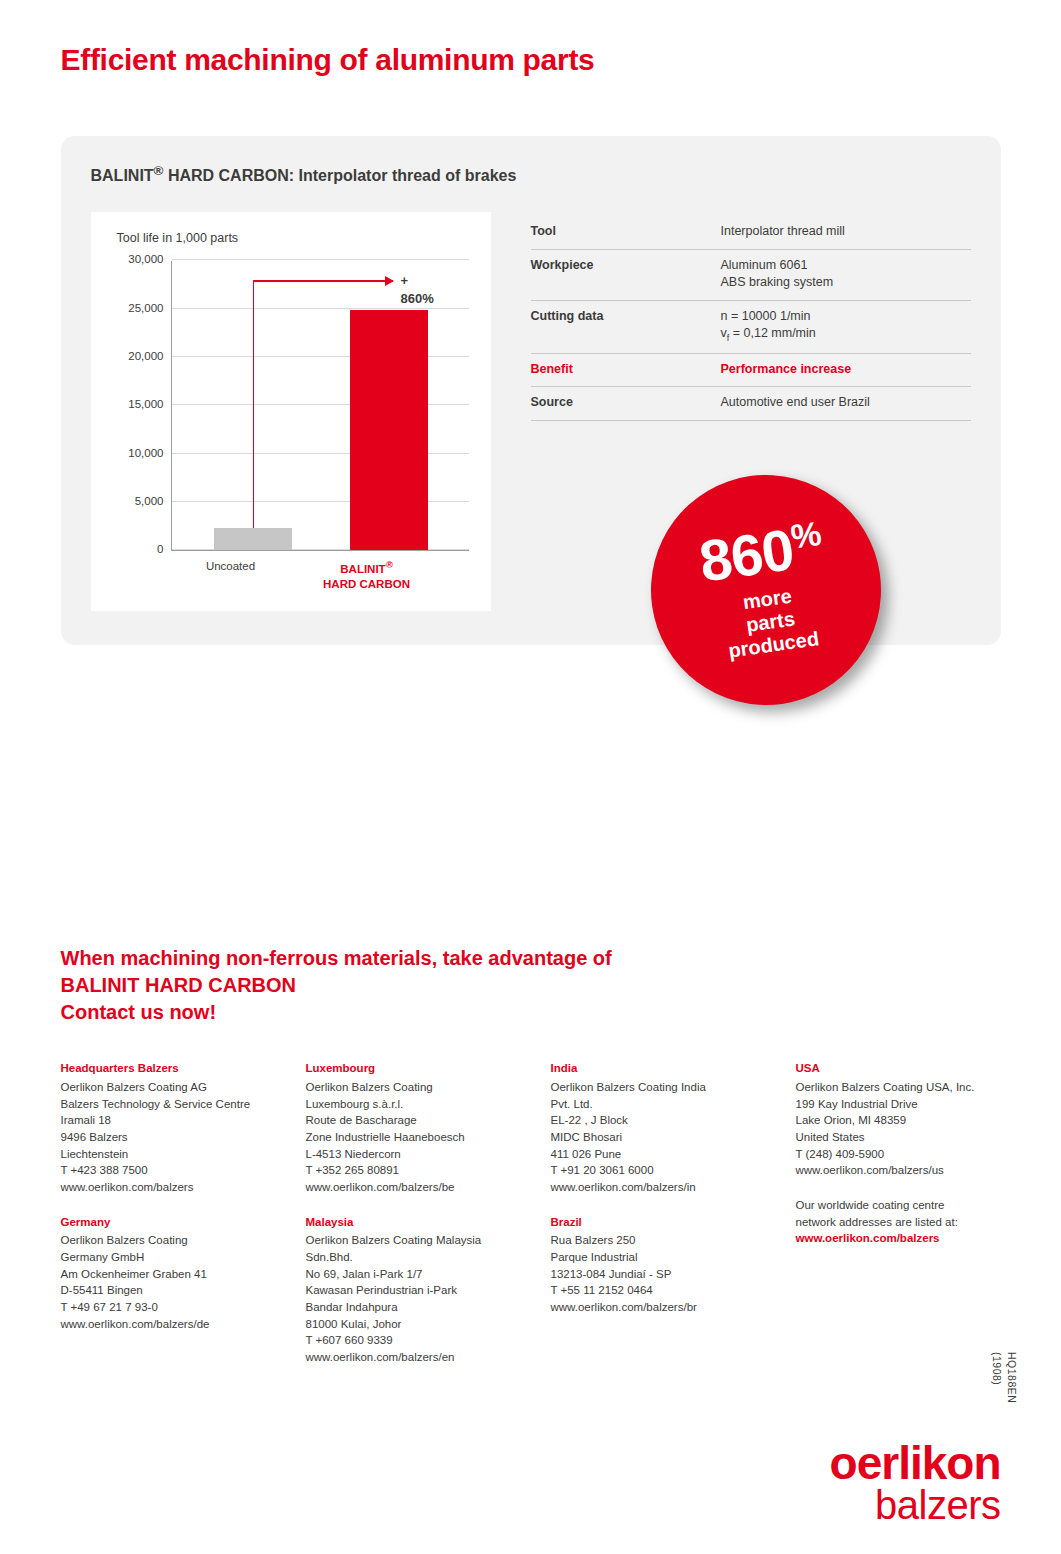Efficient machining of aluminum parts
BALINIT® HARD CARBON: Interpolator thread of brakes
Tool life in 1,000 parts
0
5,000
10,000
15,000
20,000
25,000
30,000
+ 860%
Uncoated BALINIT®
HARD CARBON
| Tool | Interpolator thread mill |
| Workpiece | Aluminum 6061 ABS braking system |
| Cutting data | n = 10000 1/min v f = 0,12 mm/min |
| Benefit | Performance increase |
| Source | Automotive end user Brazil |
860%
more
parts
produced
When machining non-ferrous materials, take advantage of
BALINIT HARD CARBON
Contact us now!
Headquarters Balzers
Oerlikon Balzers Coating AG
Balzers Technology & Service Centre
Iramali 18
9496 Balzers
Liechtenstein
T +423 388 7500
www.oerlikon.com/balzers
Germany
Oerlikon Balzers Coating
Germany GmbH
Am Ockenheimer Graben 41
D-55411 Bingen
T +49 67 21 7 93-0
www.oerlikon.com/balzers/de
Luxembourg
Oerlikon Balzers Coating
Luxembourg s.à.r.l.
Route de Bascharage
Zone Industrielle Haaneboesch
L-4513 Niedercorn
T +352 265 80891
www.oerlikon.com/balzers/be
Malaysia
Oerlikon Balzers Coating Malaysia
Sdn.Bhd.
No 69, Jalan i-Park 1/7
Kawasan Perindustrian i-Park
Bandar Indahpura
81000 Kulai, Johor
T +607 660 9339
www.oerlikon.com/balzers/en
India
Oerlikon Balzers Coating India
Pvt. Ltd.
EL-22 , J Block
MIDC Bhosari
411 026 Pune
T +91 20 3061 6000
www.oerlikon.com/balzers/in
Brazil
Rua Balzers 250
Parque Industrial
13213-084 Jundiaí - SP
T +55 11 2152 0464
www.oerlikon.com/balzers/br
USA
Oerlikon Balzers Coating USA, Inc.
199 Kay Industrial Drive
Lake Orion, MI 48359
United States
T (248) 409-5900
www.oerlikon.com/balzers/us
Our worldwide coating centre
network addresses are listed at:
www.oerlikon.com/balzers
HQ188EN (1908)
oerlikon
balzers